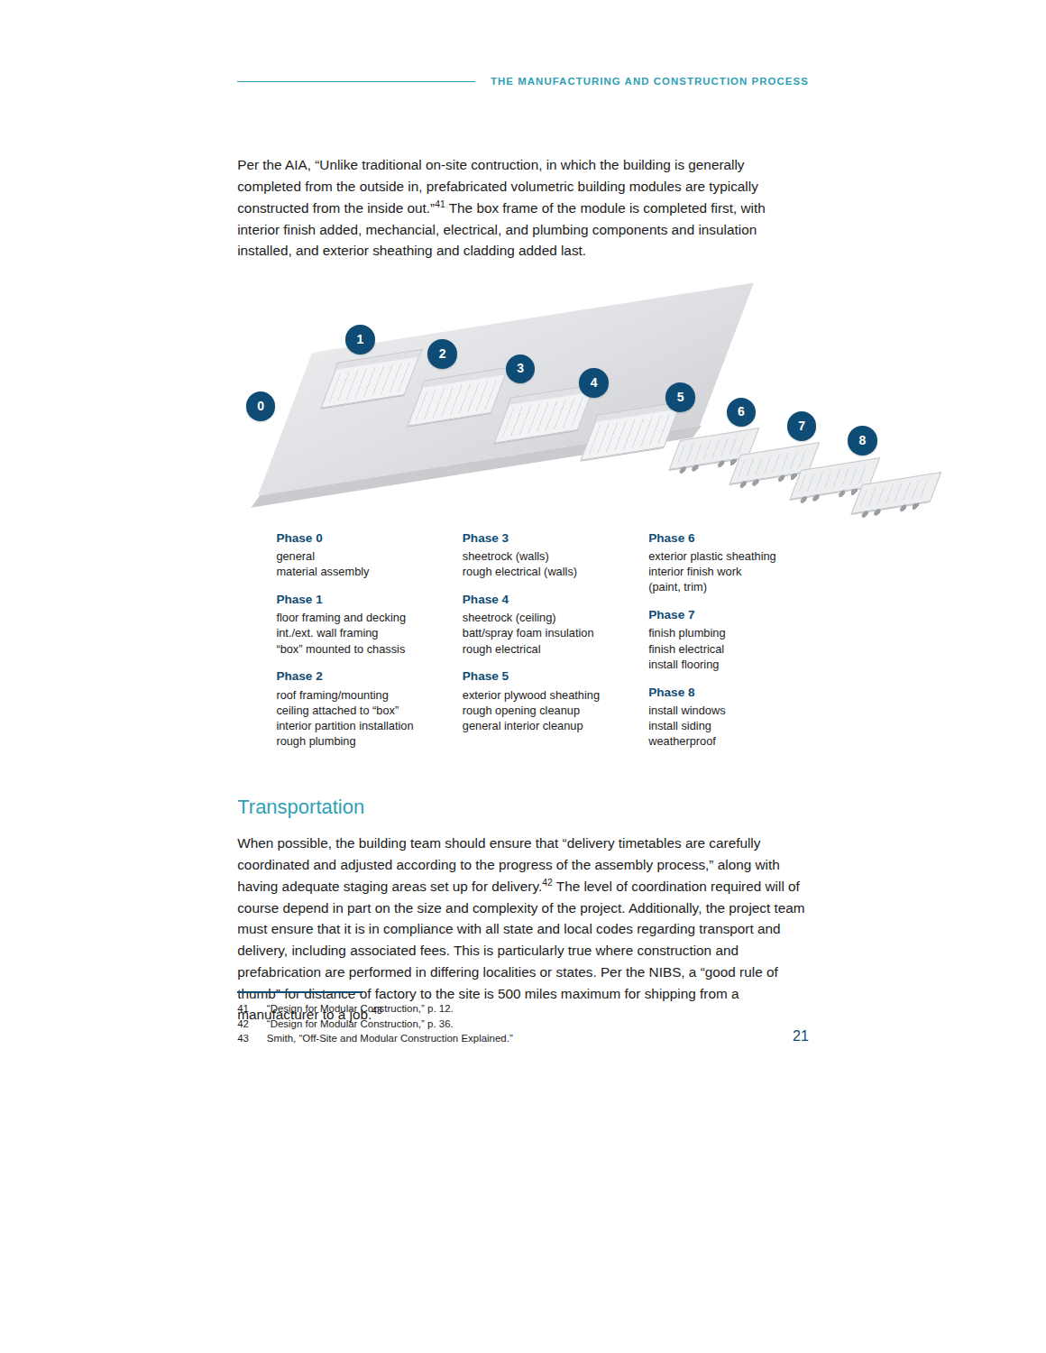The Manufacturing and Construction Process
Per the AIA, “Unlike traditional on-site contruction, in which the building is generally completed from the outside in, prefabricated volumetric building modules are typically constructed from the inside out.”41 The box frame of the module is completed first, with interior finish added, mechancial, electrical, and plumbing components and insulation installed, and exterior sheathing and cladding added last.
0
1
2
3
4
5
6
7
8
Phase 0
general
material assembly
Phase 1
floor framing and decking
int./ext. wall framing
“box” mounted to chassis
Phase 2
roof framing/mounting
ceiling attached to “box”
interior partition installation
rough plumbing
Phase 3
sheetrock (walls)
rough electrical (walls)
Phase 4
sheetrock (ceiling)
batt/spray foam insulation
rough electrical
Phase 5
exterior plywood sheathing
rough opening cleanup
general interior cleanup
Phase 6
exterior plastic sheathing
interior finish work
(paint, trim)
Phase 7
finish plumbing
finish electrical
install flooring
Phase 8
install windows
install siding
weatherproof
Transportation
When possible, the building team should ensure that “delivery timetables are carefully coordinated and adjusted according to the progress of the assembly process,” along with having adequate staging areas set up for delivery.42 The level of coordination required will of course depend in part on the size and complexity of the project. Additionally, the project team must ensure that it is in compliance with all state and local codes regarding transport and delivery, including associated fees. This is particularly true where construction and prefabrication are performed in differing localities or states. Per the NIBS, a “good rule of thumb” for distance of factory to the site is 500 miles maximum for shipping from a manufacturer to a job.43
41“Design for Modular Construction,” p. 12.
42“Design for Modular Construction,” p. 36.
43 Smith, “Off-Site and Modular Construction Explained.”
21